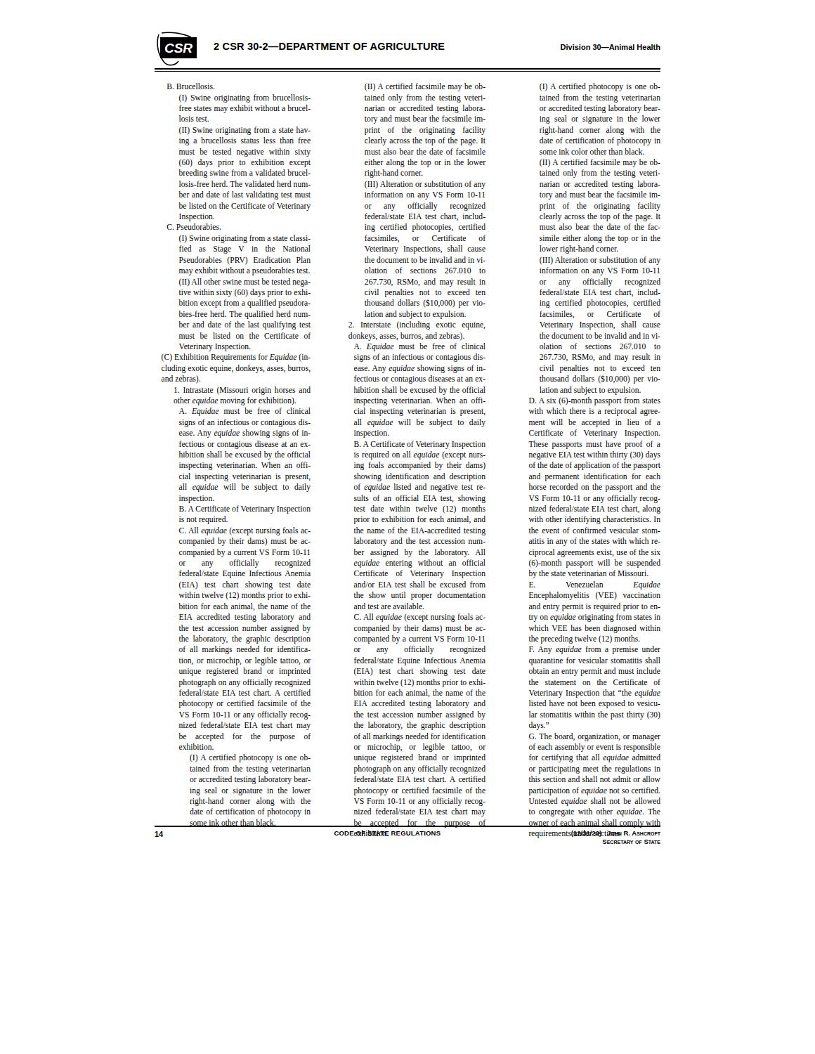CSR
2 CSR 30-2—DEPARTMENT OF AGRICULTURE
Division 30—Animal Health
B. Brucellosis.
(I) Swine originating from brucellosis-free states may exhibit without a brucellosis test.
(II) Swine originating from a state having a brucellosis status less than free must be tested negative within sixty (60) days prior to exhibition except breeding swine from a validated brucellosis-free herd. The validated herd number and date of last validating test must be listed on the Certificate of Veterinary Inspection.
C. Pseudorabies.
(I) Swine originating from a state classified as Stage V in the National Pseudorabies (PRV) Eradication Plan may exhibit without a pseudorabies test.
(II) All other swine must be tested negative within sixty (60) days prior to exhibition except from a qualified pseudorabies-free herd. The qualified herd number and date of the last qualifying test must be listed on the Certificate of Veterinary Inspection.
(C) Exhibition Requirements for Equidae (including exotic equine, donkeys, asses, burros, and zebras).
1. Intrastate (Missouri origin horses and other equidae moving for exhibition).
A. Equidae must be free of clinical signs of an infectious or contagious disease. Any equidae showing signs of infectious or contagious disease at an exhibition shall be excused by the official inspecting veterinarian. When an official inspecting veterinarian is present, all equidae will be subject to daily inspection.
B. A Certificate of Veterinary Inspection is not required.
C. All equidae (except nursing foals accompanied by their dams) must be accompanied by a current VS Form 10-11 or any officially recognized federal/state Equine Infectious Anemia (EIA) test chart showing test date within twelve (12) months prior to exhibition for each animal, the name of the EIA accredited testing laboratory and the test accession number assigned by the laboratory, the graphic description of all markings needed for identification, or microchip, or legible tattoo, or unique registered brand or imprinted photograph on any officially recognized federal/state EIA test chart. A certified photocopy or certified facsimile of the VS Form 10-11 or any officially recognized federal/state EIA test chart may be accepted for the purpose of exhibition.
(I) A certified photocopy is one obtained from the testing veterinarian or accredited testing laboratory bearing seal or signature in the lower right-hand corner along with the date of certification of photocopy in some ink other than black.
(II) A certified facsimile may be obtained only from the testing veterinarian or accredited testing laboratory and must bear the facsimile imprint of the originating facility clearly across the top of the page. It must also bear the date of facsimile either along the top or in the lower right-hand corner.
(III) Alteration or substitution of any information on any VS Form 10-11 or any officially recognized federal/state EIA test chart, including certified photocopies, certified facsimiles, or Certificate of Veterinary Inspections, shall cause the document to be invalid and in violation of sections 267.010 to 267.730, RSMo, and may result in civil penalties not to exceed ten thousand dollars ($10,000) per violation and subject to expulsion.
2. Interstate (including exotic equine, donkeys, asses, burros, and zebras).
A. Equidae must be free of clinical signs of an infectious or contagious disease. Any equidae showing signs of infectious or contagious diseases at an exhibition shall be excused by the official inspecting veterinarian. When an official inspecting veterinarian is present, all equidae will be subject to daily inspection.
B. A Certificate of Veterinary Inspection is required on all equidae (except nursing foals accompanied by their dams) showing identification and description of equidae listed and negative test results of an official EIA test, showing test date within twelve (12) months prior to exhibition for each animal, and the name of the EIA-accredited testing laboratory and the test accession number assigned by the laboratory. All equidae entering without an official Certificate of Veterinary Inspection and/or EIA test shall be excused from the show until proper documentation and test are available.
C. All equidae (except nursing foals accompanied by their dams) must be accompanied by a current VS Form 10-11 or any officially recognized federal/state Equine Infectious Anemia (EIA) test chart showing test date within twelve (12) months prior to exhibition for each animal, the name of the EIA accredited testing laboratory and the test accession number assigned by the laboratory, the graphic description of all markings needed for identification or microchip, or legible tattoo, or unique registered brand or imprinted photograph on any officially recognized federal/state EIA test chart. A certified photocopy or certified facsimile of the VS Form 10-11 or any officially recognized federal/state EIA test chart may be accepted for the purpose of exhibition.
(I) A certified photocopy is one obtained from the testing veterinarian or accredited testing laboratory bearing seal or signature in the lower right-hand corner along with the date of certification of photocopy in some ink color other than black.
(II) A certified facsimile may be obtained only from the testing veterinarian or accredited testing laboratory and must bear the facsimile imprint of the originating facility clearly across the top of the page. It must also bear the date of the facsimile either along the top or in the lower right-hand corner.
(III) Alteration or substitution of any information on any VS Form 10-11 or any officially recognized federal/state EIA test chart, including certified photocopies, certified facsimiles, or Certificate of Veterinary Inspection, shall cause the document to be invalid and in violation of sections 267.010 to 267.730, RSMo, and may result in civil penalties not to exceed ten thousand dollars ($10,000) per violation and subject to expulsion.
D. A six (6)-month passport from states with which there is a reciprocal agreement will be accepted in lieu of a Certificate of Veterinary Inspection. These passports must have proof of a negative EIA test within thirty (30) days of the date of application of the passport and permanent identification for each horse recorded on the passport and the VS Form 10-11 or any officially recognized federal/state EIA test chart, along with other identifying characteristics. In the event of confirmed vesicular stomatitis in any of the states with which reciprocal agreements exist, use of the six (6)-month passport will be suspended by the state veterinarian of Missouri.
E. Venezuelan Equidae Encephalomyelitis (VEE) vaccination and entry permit is required prior to entry on equidae originating from states in which VEE has been diagnosed within the preceding twelve (12) months.
F. Any equidae from a premise under quarantine for vesicular stomatitis shall obtain an entry permit and must include the statement on the Certificate of Veterinary Inspection that “the equidae listed have not been exposed to vesicular stomatitis within the past thirty (30) days.”
G. The board, organization, or manager of each assembly or event is responsible for certifying that all equidae admitted or participating meet the regulations in this section and shall not admit or allow participation of equidae not so certified. Untested equidae shall not be allowed to congregate with other equidae. The owner of each animal shall comply with requirements under sections
14
CODE OF STATE REGULATIONS
(12/31/20) John R. Ashcroft
Secretary of State